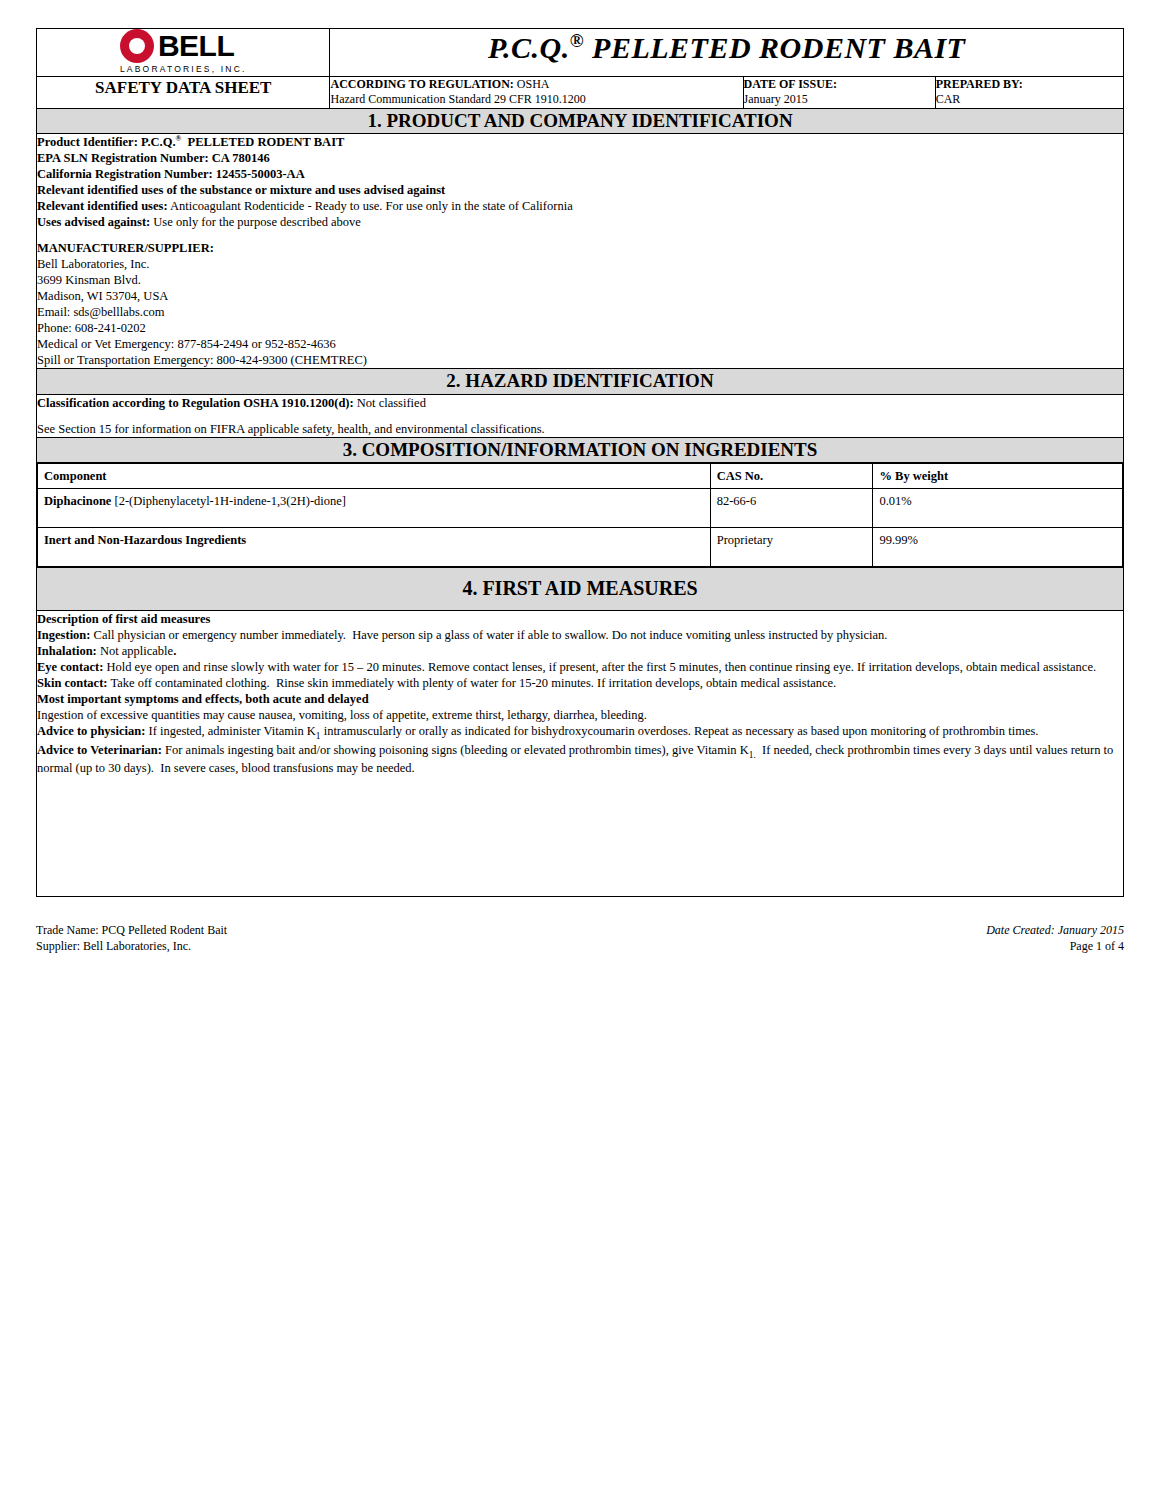| BELL LABORATORIES, INC. | P.C.Q. ® PELLETED RODENT BAIT |
| SAFETY DATA SHEET | ACCORDING TO REGULATION: OSHA Hazard Communication Standard 29 CFR 1910.1200 | DATE OF ISSUE: January 2015 | PREPARED BY: CAR |
| 1. PRODUCT AND COMPANY IDENTIFICATION |
| Product Identifier: P.C.Q. ® PELLETED RODENT BAIT EPA SLN Registration Number: CA 780146 California Registration Number: 12455-50003-AA Relevant identified uses of the substance or mixture and uses advised against Relevant identified uses: Anticoagulant Rodenticide - Ready to use. For use only in the state of California Uses advised against: Use only for the purpose described above MANUFACTURER/SUPPLIER: Bell Laboratories, Inc. 3699 Kinsman Blvd. Madison, WI 53704, USA Email: sds@belllabs.com Phone: 608-241-0202 Medical or Vet Emergency: 877-854-2494 or 952-852-4636 Spill or Transportation Emergency: 800-424-9300 (CHEMTREC) |
| 2. HAZARD IDENTIFICATION |
| Classification according to Regulation OSHA 1910.1200(d): Not classified See Section 15 for information on FIFRA applicable safety, health, and environmental classifications. |
| 3. COMPOSITION/INFORMATION ON INGREDIENTS |
| / Component / CAS No. / % By weight / / Diphacinone [2-(Diphenylacetyl-1H-indene-1,3(2H)-dione] / 82-66-6 / 0.01% / / Inert and Non-Hazardous Ingredients / Proprietary / 99.99% / |
| 4. FIRST AID MEASURES |
| Description of first aid measures Ingestion: Call physician or emergency number immediately. Have person sip a glass of water if able to swallow. Do not induce vomiting unless instructed by physician. Inhalation: Not applicable . Eye contact: Hold eye open and rinse slowly with water for 15 – 20 minutes. Remove contact lenses, if present, after the first 5 minutes, then continue rinsing eye. If irritation develops, obtain medical assistance. Skin contact: Take off contaminated clothing. Rinse skin immediately with plenty of water for 15-20 minutes. If irritation develops, obtain medical assistance. Most important symptoms and effects, both acute and delayed Ingestion of excessive quantities may cause nausea, vomiting, loss of appetite, extreme thirst, lethargy, diarrhea, bleeding. Advice to physician: If ingested, administer Vitamin K 1 intramuscularly or orally as indicated for bishydroxycoumarin overdoses. Repeat as necessary as based upon monitoring of prothrombin times. Advice to Veterinarian: For animals ingesting bait and/or showing poisoning signs (bleeding or elevated prothrombin times), give Vitamin K 1. If needed, check prothrombin times every 3 days until values return to normal (up to 30 days). In severe cases, blood transfusions may be needed. |
Trade Name: PCQ Pelleted Rodent Bait
Supplier: Bell Laboratories, Inc.
Date Created: January 2015
Page 1 of 4